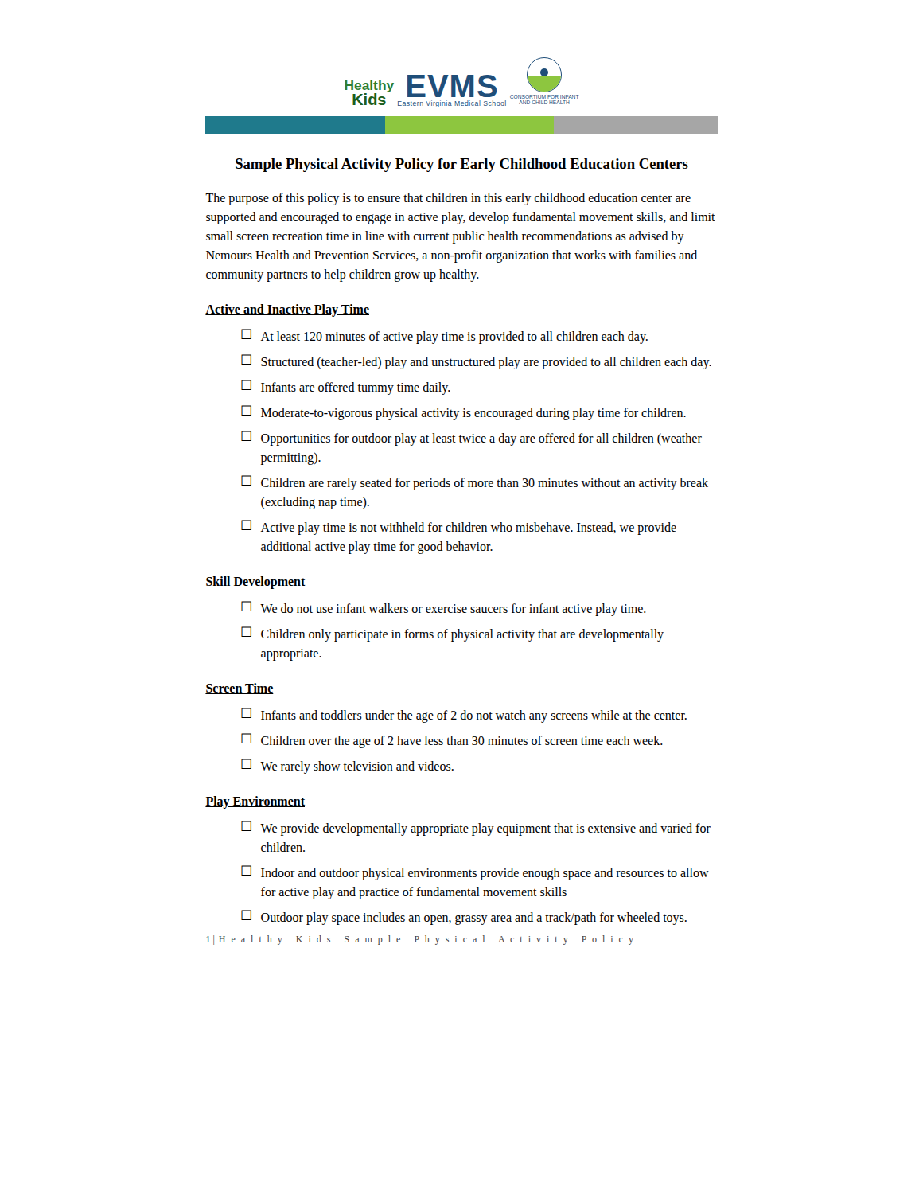HealthyKids
EVMS
Eastern Virginia Medical School
CONSORTIUM FOR INFANT
AND CHILD HEALTH
Sample Physical Activity Policy for Early Childhood Education Centers
The purpose of this policy is to ensure that children in this early childhood education center are supported and encouraged to engage in active play, develop fundamental movement skills, and limit small screen recreation time in line with current public health recommendations as advised by Nemours Health and Prevention Services, a non-profit organization that works with families and community partners to help children grow up healthy.
Active and Inactive Play Time
At least 120 minutes of active play time is provided to all children each day.
Structured (teacher-led) play and unstructured play are provided to all children each day.
Infants are offered tummy time daily.
Moderate-to-vigorous physical activity is encouraged during play time for children.
Opportunities for outdoor play at least twice a day are offered for all children (weather permitting).
Children are rarely seated for periods of more than 30 minutes without an activity break (excluding nap time).
Active play time is not withheld for children who misbehave. Instead, we provide additional active play time for good behavior.
Skill Development
We do not use infant walkers or exercise saucers for infant active play time.
Children only participate in forms of physical activity that are developmentally appropriate.
Screen Time
Infants and toddlers under the age of 2 do not watch any screens while at the center.
Children over the age of 2 have less than 30 minutes of screen time each week.
We rarely show television and videos.
Play Environment
We provide developmentally appropriate play equipment that is extensive and varied for children.
Indoor and outdoor physical environments provide enough space and resources to allow for active play and practice of fundamental movement skills
Outdoor play space includes an open, grassy area and a track/path for wheeled toys.
1 | H e a l t h y K i d s S a m p l e P h y s i c a l A c t i v i t y P o l i c y